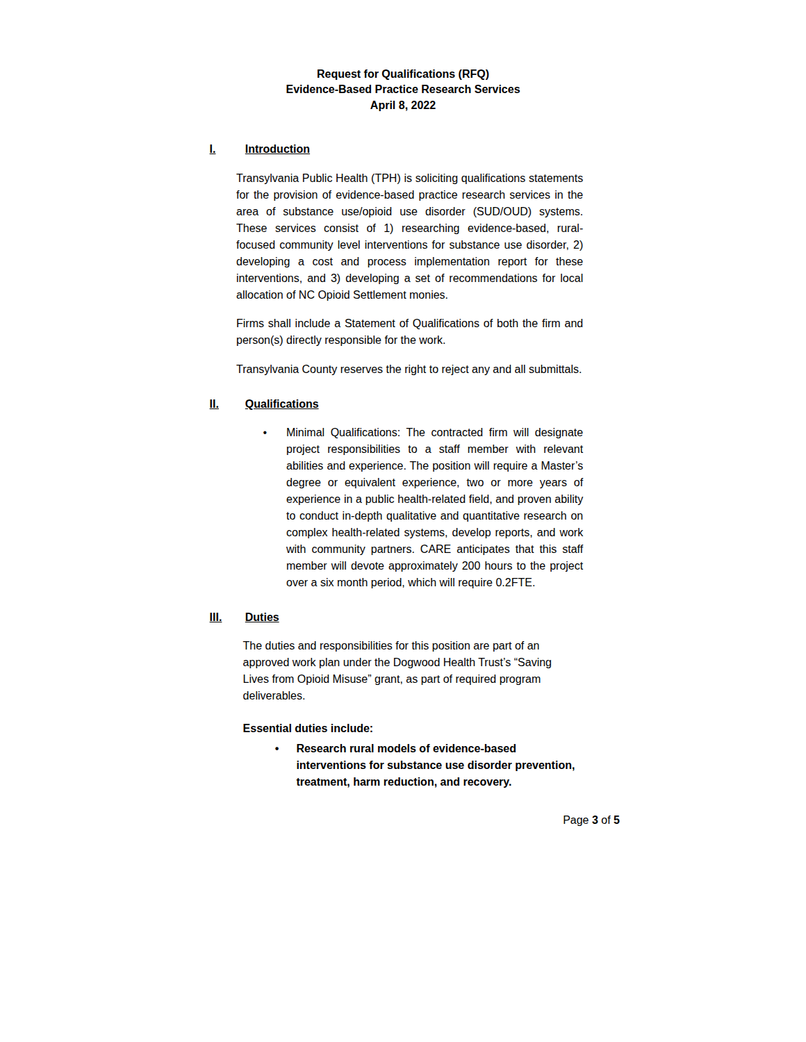Request for Qualifications (RFQ)
Evidence-Based Practice Research Services
April 8, 2022
I. Introduction
Transylvania Public Health (TPH) is soliciting qualifications statements for the provision of evidence-based practice research services in the area of substance use/opioid use disorder (SUD/OUD) systems. These services consist of 1) researching evidence-based, rural-focused community level interventions for substance use disorder, 2) developing a cost and process implementation report for these interventions, and 3) developing a set of recommendations for local allocation of NC Opioid Settlement monies.
Firms shall include a Statement of Qualifications of both the firm and person(s) directly responsible for the work.
Transylvania County reserves the right to reject any and all submittals.
II. Qualifications
Minimal Qualifications: The contracted firm will designate project responsibilities to a staff member with relevant abilities and experience. The position will require a Master’s degree or equivalent experience, two or more years of experience in a public health-related field, and proven ability to conduct in-depth qualitative and quantitative research on complex health-related systems, develop reports, and work with community partners. CARE anticipates that this staff member will devote approximately 200 hours to the project over a six month period, which will require 0.2FTE.
III. Duties
The duties and responsibilities for this position are part of an approved work plan under the Dogwood Health Trust’s “Saving Lives from Opioid Misuse” grant, as part of required program deliverables.
Essential duties include:
Research rural models of evidence-based interventions for substance use disorder prevention, treatment, harm reduction, and recovery.
Page 3 of 5